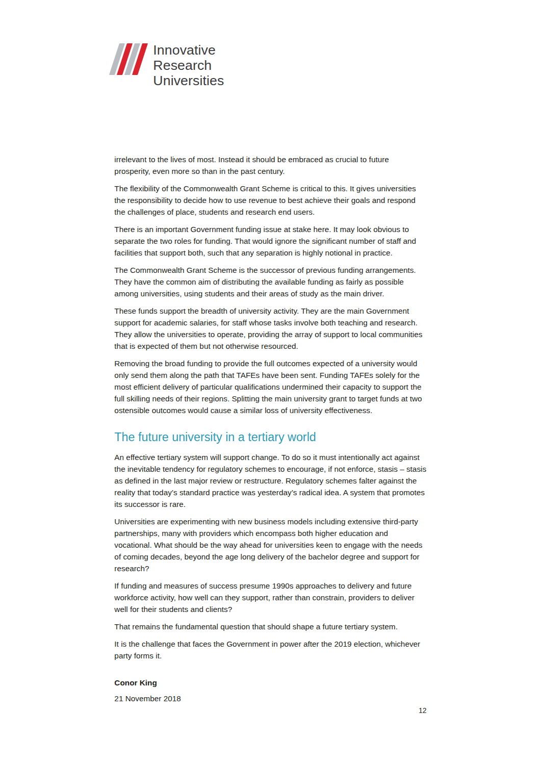Innovative
Research
Universities
irrelevant to the lives of most. Instead it should be embraced as crucial to future prosperity, even more so than in the past century.
The flexibility of the Commonwealth Grant Scheme is critical to this. It gives universities the responsibility to decide how to use revenue to best achieve their goals and respond the challenges of place, students and research end users.
There is an important Government funding issue at stake here. It may look obvious to separate the two roles for funding. That would ignore the significant number of staff and facilities that support both, such that any separation is highly notional in practice.
The Commonwealth Grant Scheme is the successor of previous funding arrangements. They have the common aim of distributing the available funding as fairly as possible among universities, using students and their areas of study as the main driver.
These funds support the breadth of university activity. They are the main Government support for academic salaries, for staff whose tasks involve both teaching and research. They allow the universities to operate, providing the array of support to local communities that is expected of them but not otherwise resourced.
Removing the broad funding to provide the full outcomes expected of a university would only send them along the path that TAFEs have been sent. Funding TAFEs solely for the most efficient delivery of particular qualifications undermined their capacity to support the full skilling needs of their regions. Splitting the main university grant to target funds at two ostensible outcomes would cause a similar loss of university effectiveness.
The future university in a tertiary world
An effective tertiary system will support change. To do so it must intentionally act against the inevitable tendency for regulatory schemes to encourage, if not enforce, stasis – stasis as defined in the last major review or restructure. Regulatory schemes falter against the reality that today’s standard practice was yesterday’s radical idea. A system that promotes its successor is rare.
Universities are experimenting with new business models including extensive third-party partnerships, many with providers which encompass both higher education and vocational. What should be the way ahead for universities keen to engage with the needs of coming decades, beyond the age long delivery of the bachelor degree and support for research?
If funding and measures of success presume 1990s approaches to delivery and future workforce activity, how well can they support, rather than constrain, providers to deliver well for their students and clients?
That remains the fundamental question that should shape a future tertiary system.
It is the challenge that faces the Government in power after the 2019 election, whichever party forms it.
Conor King
21 November 2018
12